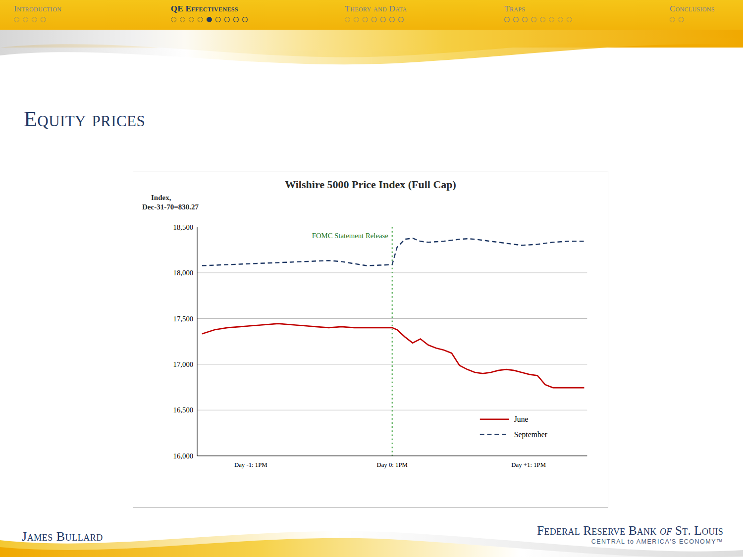Introduction
QE Effectiveness
Theory and Data
Traps
Conclusions
Equity prices
Wilshire 5000 Price Index (Full Cap)
Index,
Dec-31-70=830.27
18,500 18,000 17,500 17,000 16,500 16,000 FOMC Statement Release Day -1: 1PM Day 0: 1PM Day +1: 1PM June September
James Bullard
Federal Reserve Bank of St. Louis
CENTRAL to AMERICA'S ECONOMY™